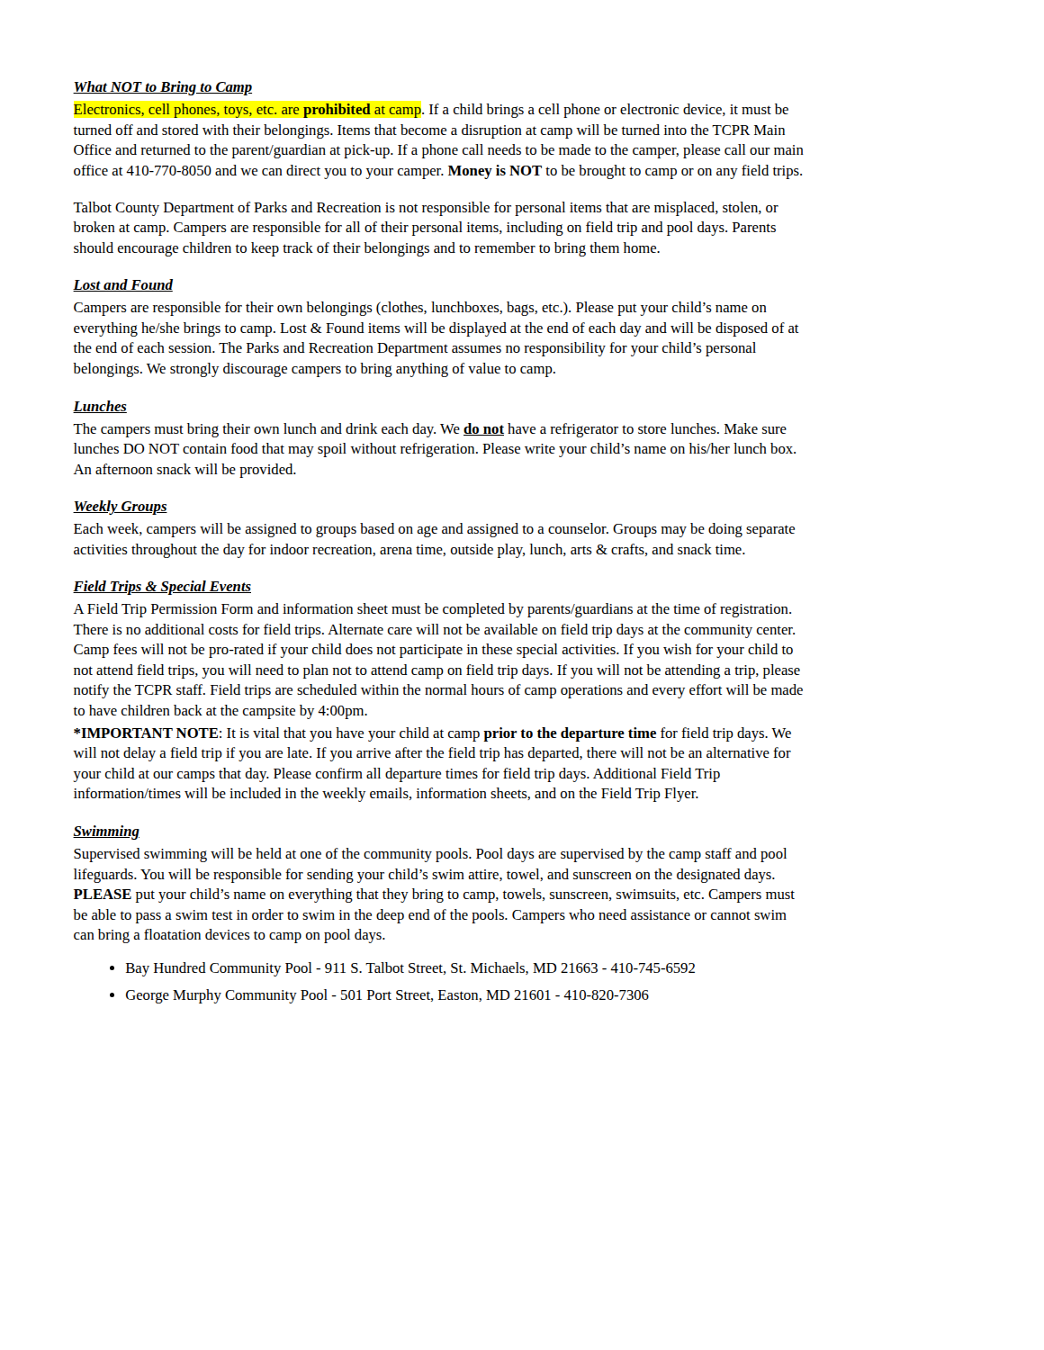What NOT to Bring to Camp
Electronics, cell phones, toys, etc. are prohibited at camp. If a child brings a cell phone or electronic device, it must be turned off and stored with their belongings. Items that become a disruption at camp will be turned into the TCPR Main Office and returned to the parent/guardian at pick-up. If a phone call needs to be made to the camper, please call our main office at 410-770-8050 and we can direct you to your camper. Money is NOT to be brought to camp or on any field trips.
Talbot County Department of Parks and Recreation is not responsible for personal items that are misplaced, stolen, or broken at camp. Campers are responsible for all of their personal items, including on field trip and pool days. Parents should encourage children to keep track of their belongings and to remember to bring them home.
Lost and Found
Campers are responsible for their own belongings (clothes, lunchboxes, bags, etc.). Please put your child’s name on everything he/she brings to camp. Lost & Found items will be displayed at the end of each day and will be disposed of at the end of each session. The Parks and Recreation Department assumes no responsibility for your child’s personal belongings. We strongly discourage campers to bring anything of value to camp.
Lunches
The campers must bring their own lunch and drink each day. We do not have a refrigerator to store lunches. Make sure lunches DO NOT contain food that may spoil without refrigeration. Please write your child’s name on his/her lunch box. An afternoon snack will be provided.
Weekly Groups
Each week, campers will be assigned to groups based on age and assigned to a counselor. Groups may be doing separate activities throughout the day for indoor recreation, arena time, outside play, lunch, arts & crafts, and snack time.
Field Trips & Special Events
A Field Trip Permission Form and information sheet must be completed by parents/guardians at the time of registration. There is no additional costs for field trips. Alternate care will not be available on field trip days at the community center. Camp fees will not be pro-rated if your child does not participate in these special activities. If you wish for your child to not attend field trips, you will need to plan not to attend camp on field trip days. If you will not be attending a trip, please notify the TCPR staff. Field trips are scheduled within the normal hours of camp operations and every effort will be made to have children back at the campsite by 4:00pm.
*IMPORTANT NOTE: It is vital that you have your child at camp prior to the departure time for field trip days. We will not delay a field trip if you are late. If you arrive after the field trip has departed, there will not be an alternative for your child at our camps that day. Please confirm all departure times for field trip days. Additional Field Trip information/times will be included in the weekly emails, information sheets, and on the Field Trip Flyer.
Swimming
Supervised swimming will be held at one of the community pools. Pool days are supervised by the camp staff and pool lifeguards. You will be responsible for sending your child’s swim attire, towel, and sunscreen on the designated days. PLEASE put your child’s name on everything that they bring to camp, towels, sunscreen, swimsuits, etc. Campers must be able to pass a swim test in order to swim in the deep end of the pools. Campers who need assistance or cannot swim can bring a floatation devices to camp on pool days.
Bay Hundred Community Pool - 911 S. Talbot Street, St. Michaels, MD 21663 - 410-745-6592
George Murphy Community Pool - 501 Port Street, Easton, MD 21601 - 410-820-7306